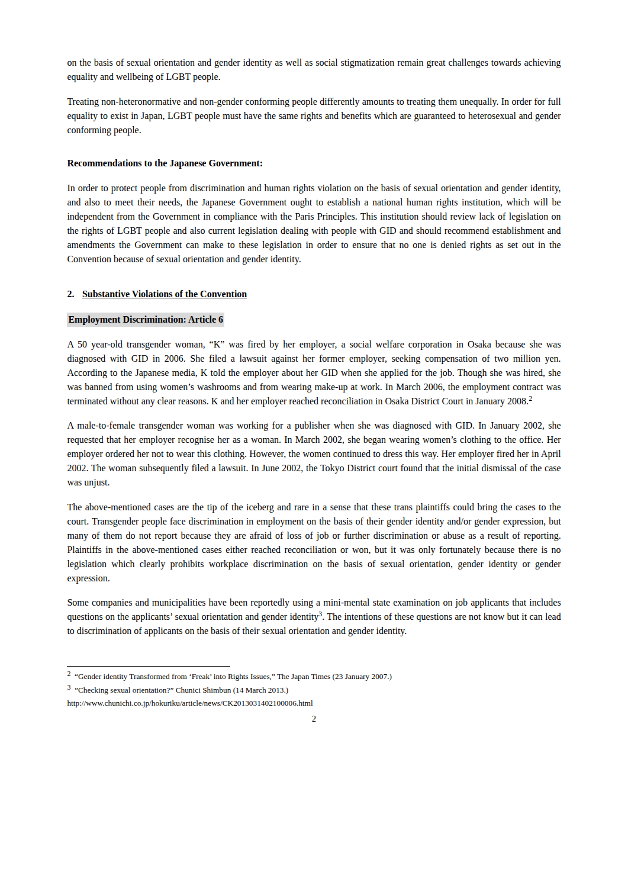on the basis of sexual orientation and gender identity as well as social stigmatization remain great challenges towards achieving equality and wellbeing of LGBT people.
Treating non-heteronormative and non-gender conforming people differently amounts to treating them unequally. In order for full equality to exist in Japan, LGBT people must have the same rights and benefits which are guaranteed to heterosexual and gender conforming people.
Recommendations to the Japanese Government:
In order to protect people from discrimination and human rights violation on the basis of sexual orientation and gender identity, and also to meet their needs, the Japanese Government ought to establish a national human rights institution, which will be independent from the Government in compliance with the Paris Principles. This institution should review lack of legislation on the rights of LGBT people and also current legislation dealing with people with GID and should recommend establishment and amendments the Government can make to these legislation in order to ensure that no one is denied rights as set out in the Convention because of sexual orientation and gender identity.
2. Substantive Violations of the Convention
Employment Discrimination: Article 6
A 50 year-old transgender woman, “K” was fired by her employer, a social welfare corporation in Osaka because she was diagnosed with GID in 2006. She filed a lawsuit against her former employer, seeking compensation of two million yen. According to the Japanese media, K told the employer about her GID when she applied for the job. Though she was hired, she was banned from using women’s washrooms and from wearing make-up at work. In March 2006, the employment contract was terminated without any clear reasons. K and her employer reached reconciliation in Osaka District Court in January 2008.2
A male-to-female transgender woman was working for a publisher when she was diagnosed with GID. In January 2002, she requested that her employer recognise her as a woman. In March 2002, she began wearing women’s clothing to the office. Her employer ordered her not to wear this clothing. However, the women continued to dress this way. Her employer fired her in April 2002. The woman subsequently filed a lawsuit. In June 2002, the Tokyo District court found that the initial dismissal of the case was unjust.
The above-mentioned cases are the tip of the iceberg and rare in a sense that these trans plaintiffs could bring the cases to the court. Transgender people face discrimination in employment on the basis of their gender identity and/or gender expression, but many of them do not report because they are afraid of loss of job or further discrimination or abuse as a result of reporting. Plaintiffs in the above-mentioned cases either reached reconciliation or won, but it was only fortunately because there is no legislation which clearly prohibits workplace discrimination on the basis of sexual orientation, gender identity or gender expression.
Some companies and municipalities have been reportedly using a mini-mental state examination on job applicants that includes questions on the applicants’ sexual orientation and gender identity3. The intentions of these questions are not know but it can lead to discrimination of applicants on the basis of their sexual orientation and gender identity.
2 “Gender identity Transformed from ‘Freak’ into Rights Issues,” The Japan Times (23 January 2007.)
3 ”Checking sexual orientation?” Chunici Shimbun (14 March 2013.)
http://www.chunichi.co.jp/hokuriku/article/news/CK2013031402100006.html
2